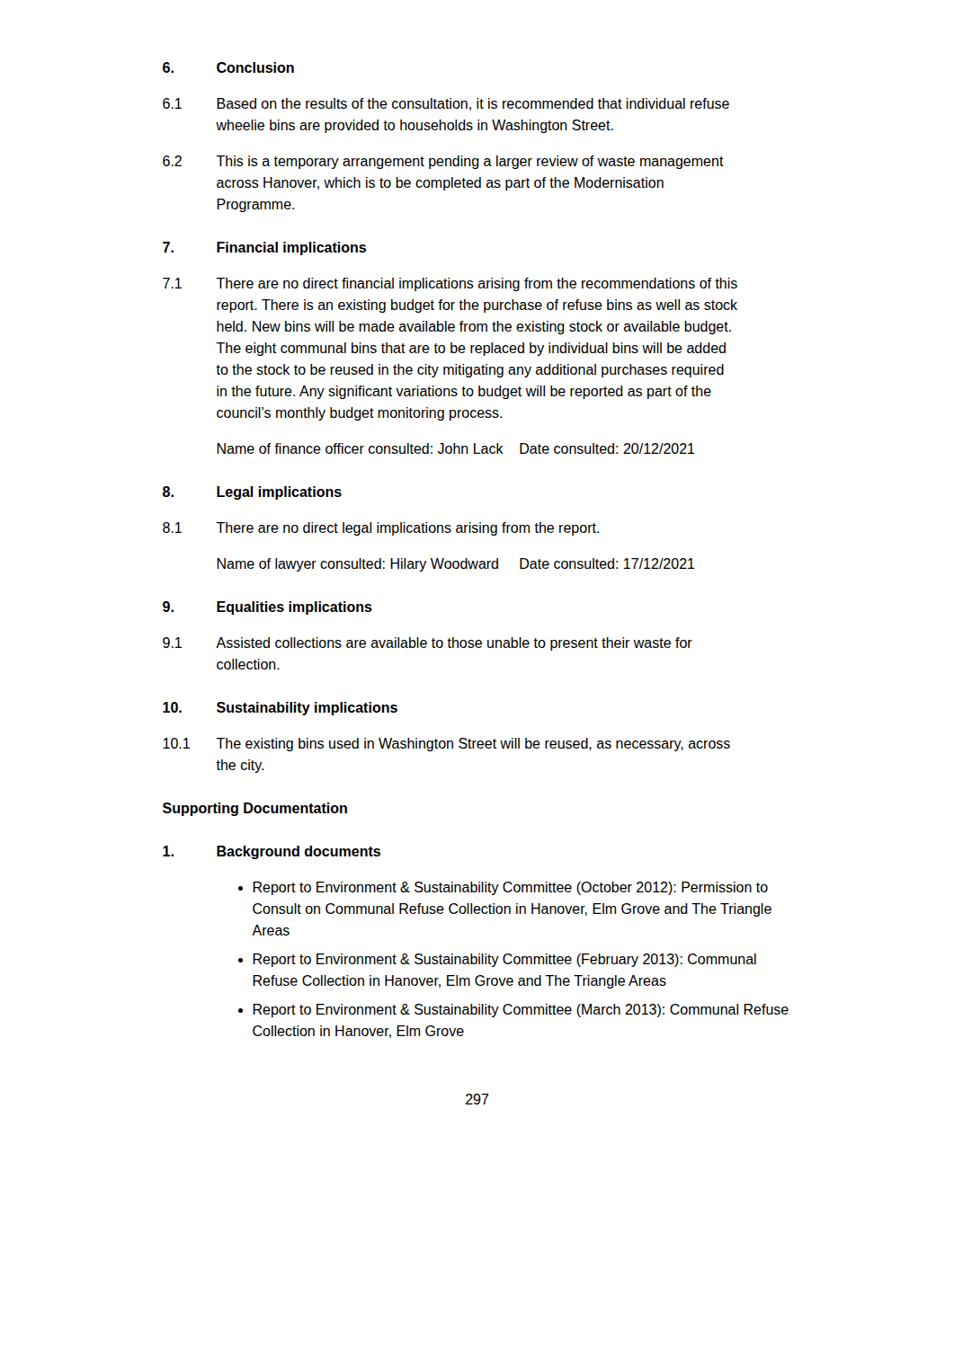6. Conclusion
6.1 Based on the results of the consultation, it is recommended that individual refuse wheelie bins are provided to households in Washington Street.
6.2 This is a temporary arrangement pending a larger review of waste management across Hanover, which is to be completed as part of the Modernisation Programme.
7. Financial implications
7.1 There are no direct financial implications arising from the recommendations of this report. There is an existing budget for the purchase of refuse bins as well as stock held. New bins will be made available from the existing stock or available budget. The eight communal bins that are to be replaced by individual bins will be added to the stock to be reused in the city mitigating any additional purchases required in the future. Any significant variations to budget will be reported as part of the council’s monthly budget monitoring process.
Name of finance officer consulted: John Lack Date consulted: 20/12/2021
8. Legal implications
8.1 There are no direct legal implications arising from the report.
Name of lawyer consulted: Hilary Woodward Date consulted: 17/12/2021
9. Equalities implications
9.1 Assisted collections are available to those unable to present their waste for collection.
10. Sustainability implications
10.1 The existing bins used in Washington Street will be reused, as necessary, across the city.
Supporting Documentation
1. Background documents
Report to Environment & Sustainability Committee (October 2012): Permission to Consult on Communal Refuse Collection in Hanover, Elm Grove and The Triangle Areas
Report to Environment & Sustainability Committee (February 2013): Communal Refuse Collection in Hanover, Elm Grove and The Triangle Areas
Report to Environment & Sustainability Committee (March 2013): Communal Refuse Collection in Hanover, Elm Grove
297